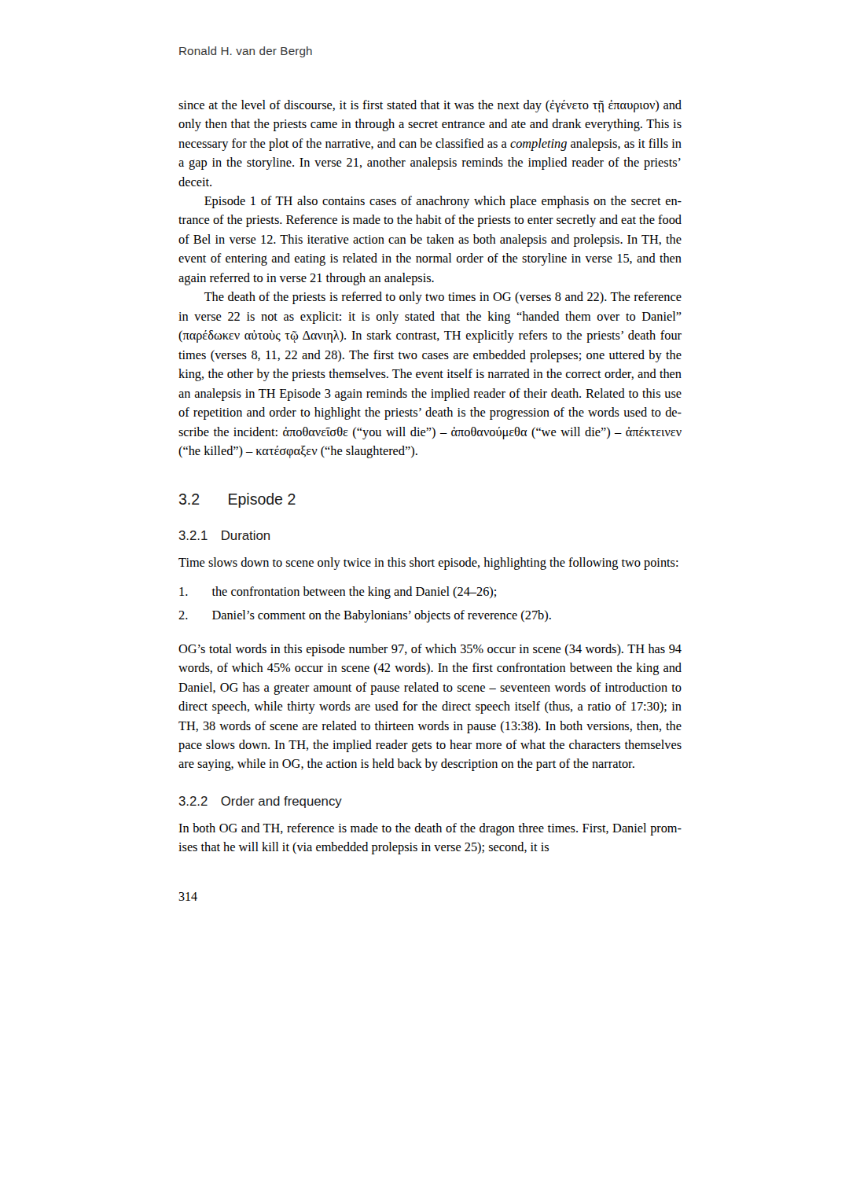Ronald H. van der Bergh
since at the level of discourse, it is first stated that it was the next day (ἐγένετο τῇ ἐπαυριον) and only then that the priests came in through a secret entrance and ate and drank everything. This is necessary for the plot of the narrative, and can be classified as a completing analepsis, as it fills in a gap in the storyline. In verse 21, another analepsis reminds the implied reader of the priests’ deceit.
Episode 1 of TH also contains cases of anachrony which place emphasis on the secret entrance of the priests. Reference is made to the habit of the priests to enter secretly and eat the food of Bel in verse 12. This iterative action can be taken as both analepsis and prolepsis. In TH, the event of entering and eating is related in the normal order of the storyline in verse 15, and then again referred to in verse 21 through an analepsis.
The death of the priests is referred to only two times in OG (verses 8 and 22). The reference in verse 22 is not as explicit: it is only stated that the king “handed them over to Daniel” (παρέδωκεν αὐτοὺς τῷ Δανιηλ). In stark contrast, TH explicitly refers to the priests’ death four times (verses 8, 11, 22 and 28). The first two cases are embedded prolepses; one uttered by the king, the other by the priests themselves. The event itself is narrated in the correct order, and then an analepsis in TH Episode 3 again reminds the implied reader of their death. Related to this use of repetition and order to highlight the priests’ death is the progression of the words used to describe the incident: ἀποθανεῖσθε (“you will die”) – ἀποθανούμεθα (“we will die”) – ἀπέκτεινεν (“he killed”) – κατέσφαξεν (“he slaughtered”).
3.2 Episode 2
3.2.1 Duration
Time slows down to scene only twice in this short episode, highlighting the following two points:
the confrontation between the king and Daniel (24–26);
Daniel’s comment on the Babylonians’ objects of reverence (27b).
OG’s total words in this episode number 97, of which 35% occur in scene (34 words). TH has 94 words, of which 45% occur in scene (42 words). In the first confrontation between the king and Daniel, OG has a greater amount of pause related to scene – seventeen words of introduction to direct speech, while thirty words are used for the direct speech itself (thus, a ratio of 17:30); in TH, 38 words of scene are related to thirteen words in pause (13:38). In both versions, then, the pace slows down. In TH, the implied reader gets to hear more of what the characters themselves are saying, while in OG, the action is held back by description on the part of the narrator.
3.2.2 Order and frequency
In both OG and TH, reference is made to the death of the dragon three times. First, Daniel promises that he will kill it (via embedded prolepsis in verse 25); second, it is
314